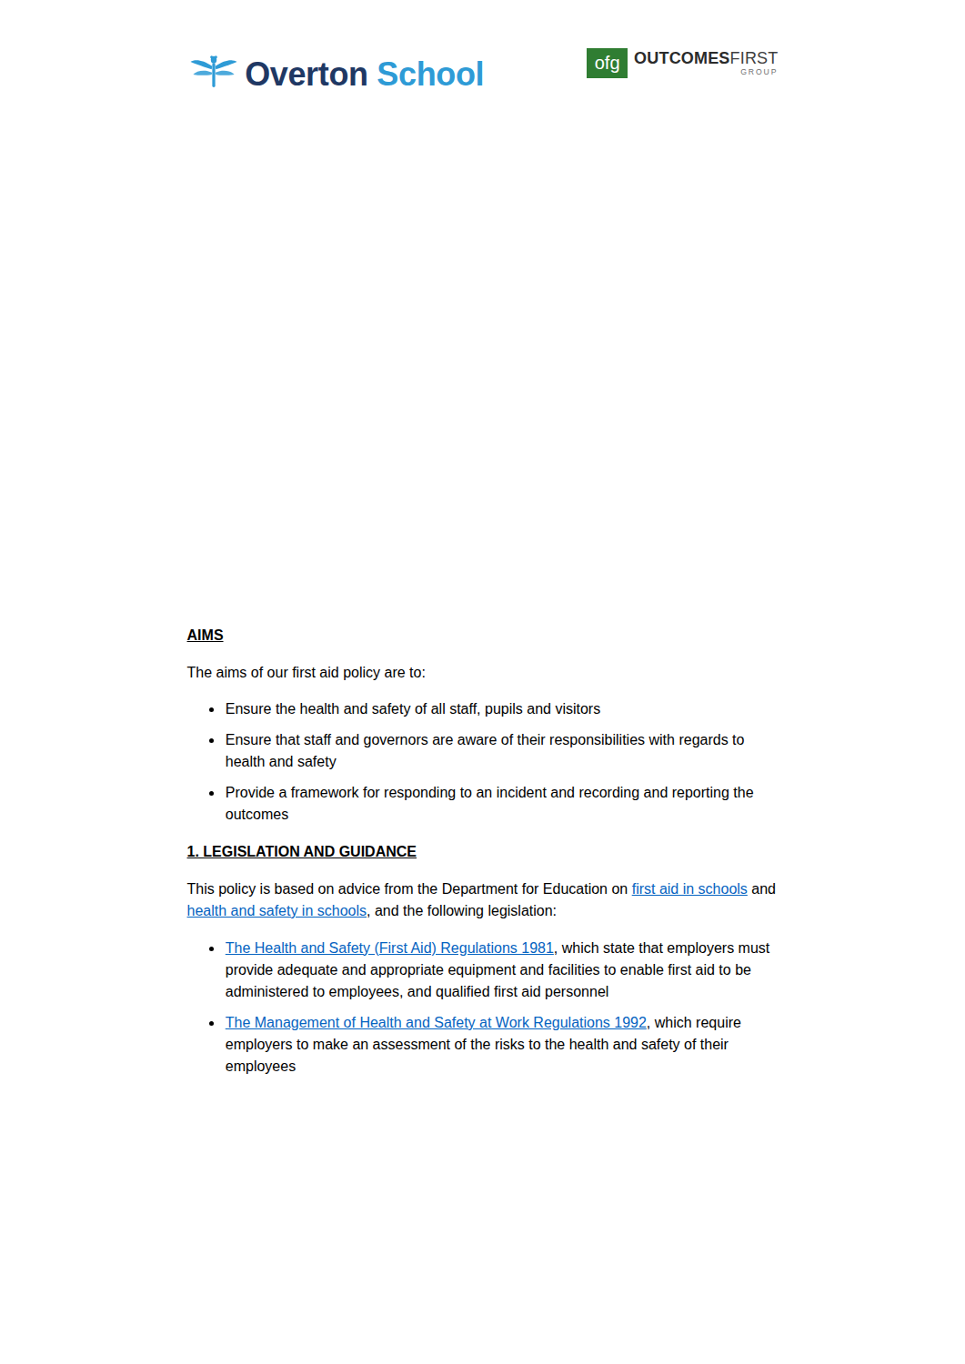Overton School
ofg
OUTCOMESFIRST
GROUP
AIMS
The aims of our first aid policy are to:
Ensure the health and safety of all staff, pupils and visitors
Ensure that staff and governors are aware of their responsibilities with regards to health and safety
Provide a framework for responding to an incident and recording and reporting the outcomes
1. LEGISLATION AND GUIDANCE
This policy is based on advice from the Department for Education on first aid in schools and health and safety in schools, and the following legislation:
The Health and Safety (First Aid) Regulations 1981, which state that employers must provide adequate and appropriate equipment and facilities to enable first aid to be administered to employees, and qualified first aid personnel
The Management of Health and Safety at Work Regulations 1992, which require employers to make an assessment of the risks to the health and safety of their employees